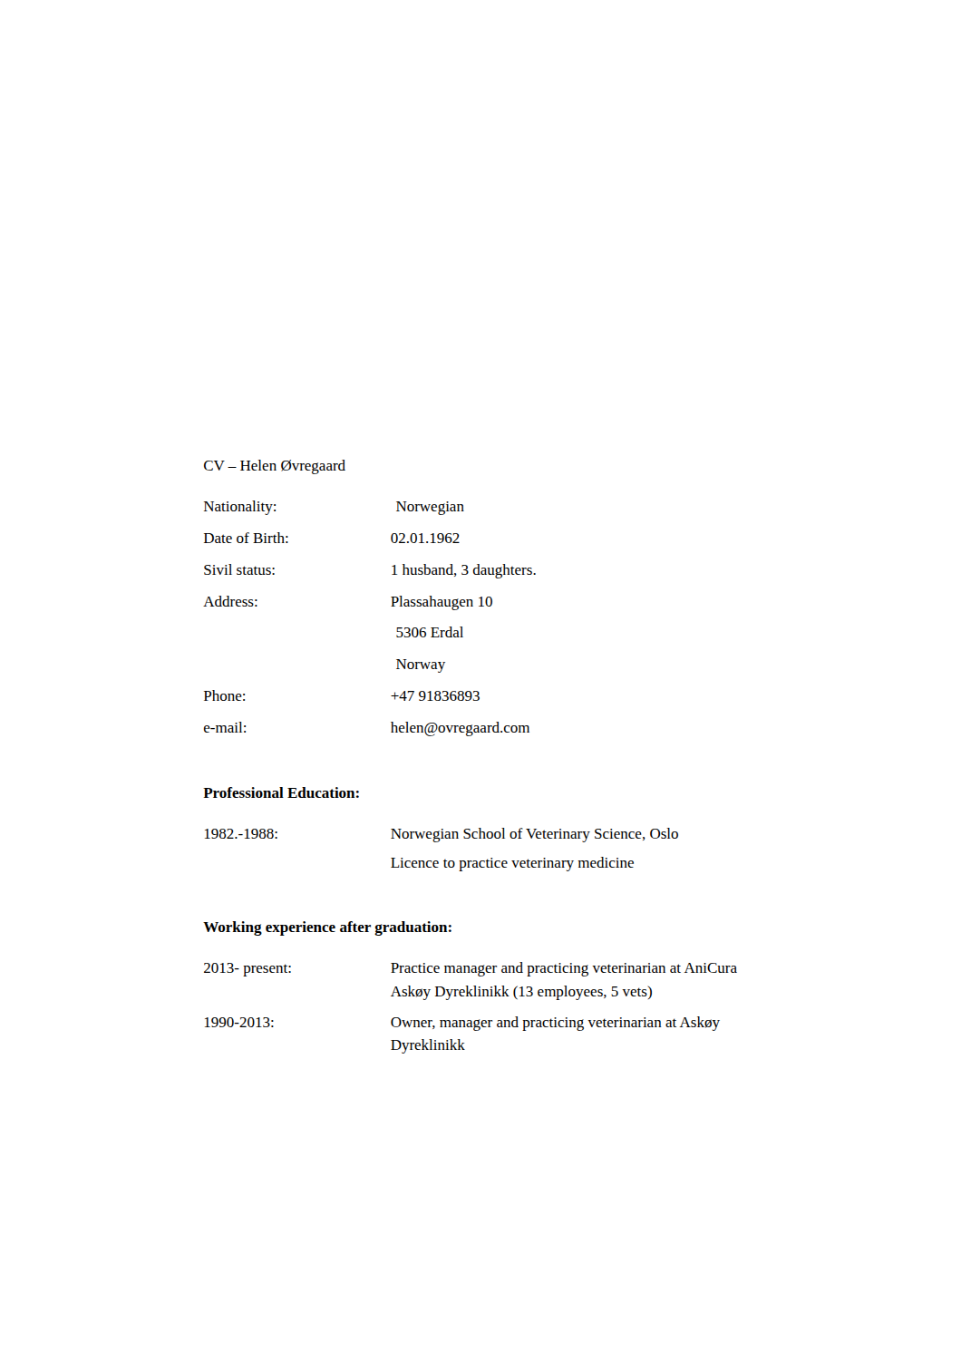CV – Helen Øvregaard
| Nationality: | Norwegian |
| Date of Birth: | 02.01.1962 |
| Sivil status: | 1 husband, 3 daughters. |
| Address: | Plassahaugen 10 |
| | 5306 Erdal |
| | Norway |
| Phone: | +47 91836893 |
| e-mail: | helen@ovregaard.com |
Professional Education:
| 1982.-1988: | Norwegian School of Veterinary Science, Oslo Licence to practice veterinary medicine |
Working experience after graduation:
| 2013- present: | Practice manager and practicing veterinarian at AniCura Askøy Dyreklinikk (13 employees, 5 vets) |
| 1990-2013: | Owner, manager and practicing veterinarian at Askøy Dyreklinikk |